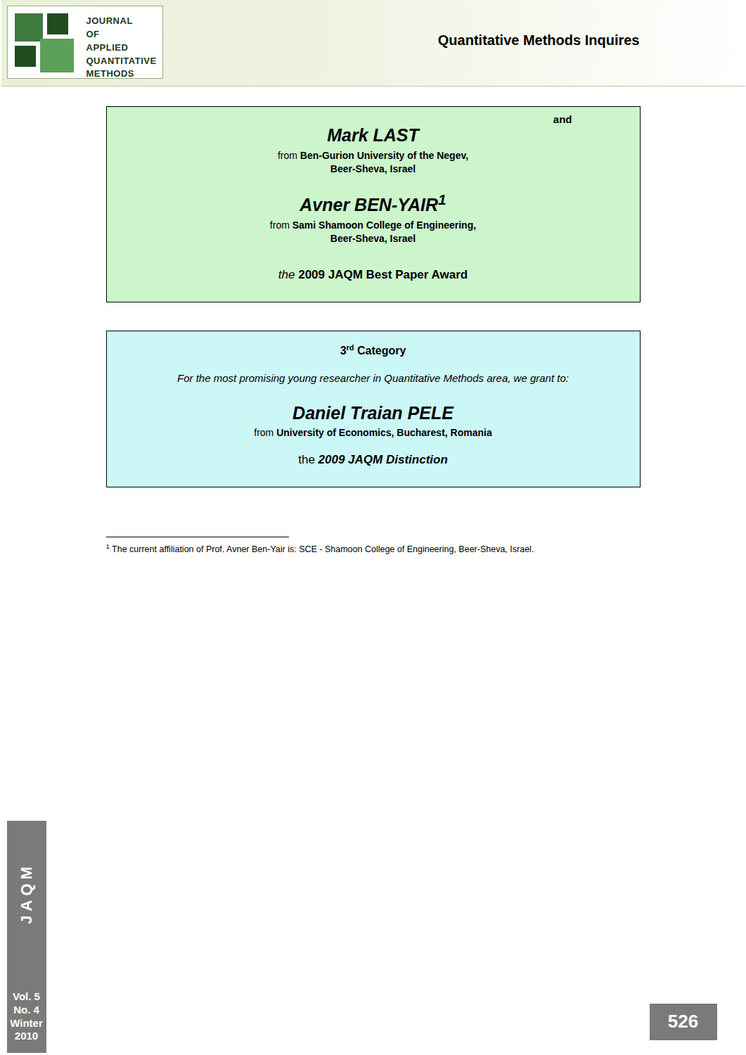Journal
of
Applied
Quantitative
Methods
Quantitative Methods Inquires
and
Mark LAST
from Ben-Gurion University of the Negev,
Beer-Sheva, Israel
Avner BEN-YAIR1
from Sami Shamoon College of Engineering,
Beer-Sheva, Israel
the 2009 JAQM Best Paper Award
3rd Category
For the most promising young researcher in Quantitative Methods area, we grant to:
Daniel Traian PELE
from University of Economics, Bucharest, Romania
the 2009 JAQM Distinction
1 The current affiliation of Prof. Avner Ben-Yair is: SCE - Shamoon College of Engineering, Beer-Sheva, Israel.
JAQM
Vol. 5
No. 4
Winter
2010
526